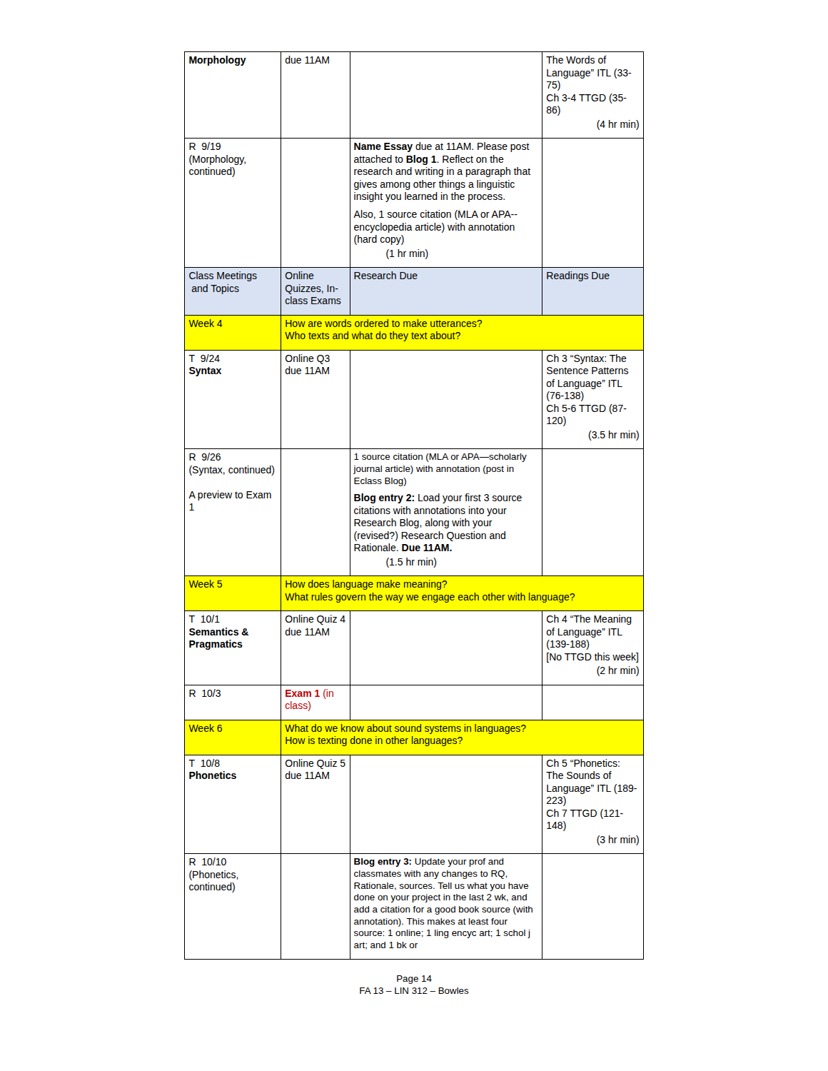| Morphology | due 11AM | | The Words of Language” ITL (33-75) Ch 3-4 TTGD (35-86) (4 hr min) |
| R 9/19 (Morphology, continued) | | Name Essay due at 11AM. Please post attached to Blog 1 . Reflect on the research and writing in a paragraph that gives among other things a linguistic insight you learned in the process. Also, 1 source citation (MLA or APA--encyclopedia article) with annotation (hard copy) (1 hr min) | |
| Class Meetings and Topics | Online Quizzes, In-class Exams | Research Due | Readings Due |
| Week 4 | How are words ordered to make utterances? Who texts and what do they text about? |
| T 9/24 Syntax | Online Q3 due 11AM | | Ch 3 “Syntax: The Sentence Patterns of Language” ITL (76-138) Ch 5-6 TTGD (87-120) (3.5 hr min) |
| R 9/26 (Syntax, continued) A preview to Exam 1 | | 1 source citation (MLA or APA—scholarly journal article) with annotation (post in Eclass Blog) Blog entry 2: Load your first 3 source citations with annotations into your Research Blog, along with your (revised?) Research Question and Rationale. Due 11AM. (1.5 hr min) | |
| Week 5 | How does language make meaning? What rules govern the way we engage each other with language? |
| T 10/1 Semantics & Pragmatics | Online Quiz 4 due 11AM | | Ch 4 “The Meaning of Language” ITL (139-188) [No TTGD this week] (2 hr min) |
| R 10/3 | Exam 1 (in class) | | |
| Week 6 | What do we know about sound systems in languages? How is texting done in other languages? |
| T 10/8 Phonetics | Online Quiz 5 due 11AM | | Ch 5 “Phonetics: The Sounds of Language” ITL (189-223) Ch 7 TTGD (121-148) (3 hr min) |
| R 10/10 (Phonetics, continued) | | Blog entry 3: Update your prof and classmates with any changes to RQ, Rationale, sources. Tell us what you have done on your project in the last 2 wk, and add a citation for a good book source (with annotation). This makes at least four source: 1 online; 1 ling encyc art; 1 schol j art; and 1 bk or | |
Page 14
FA 13 – LIN 312 – Bowles